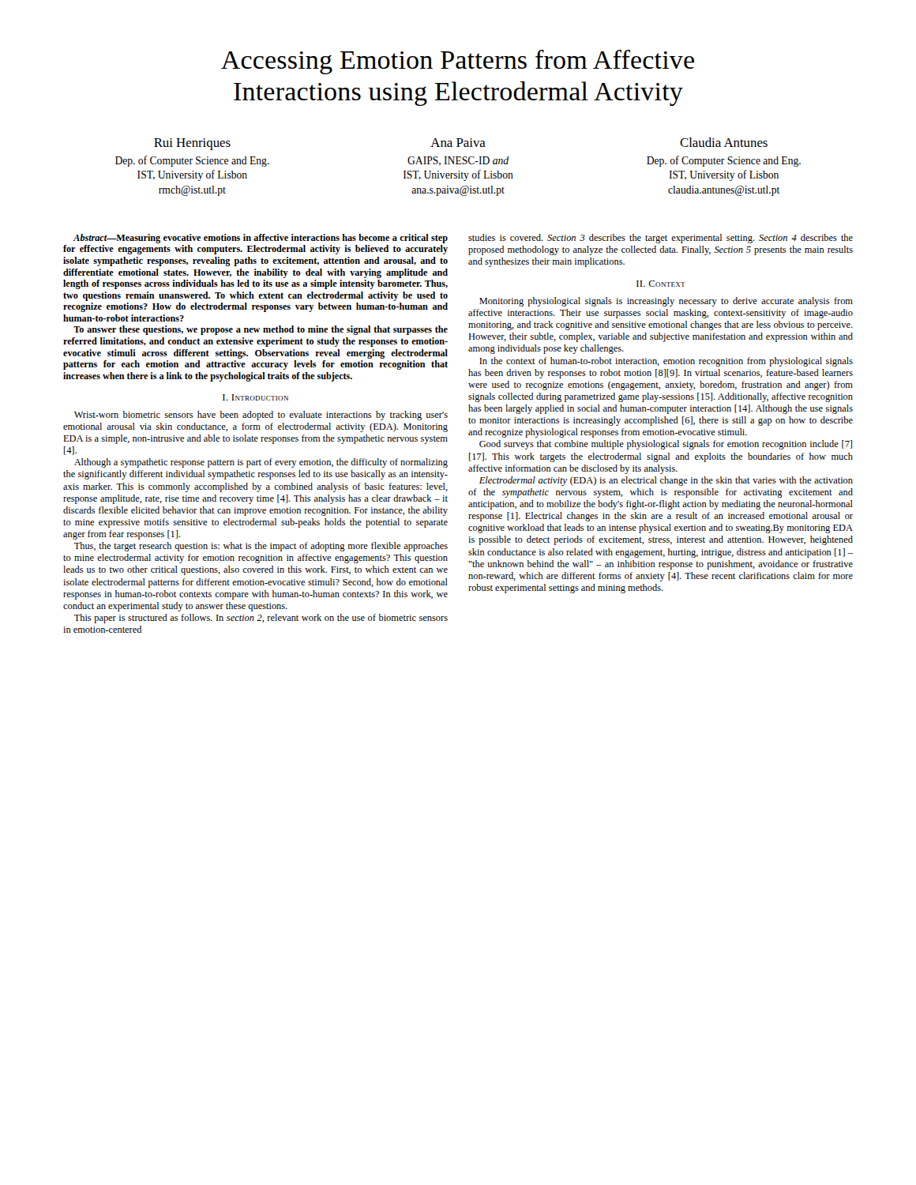Accessing Emotion Patterns from Affective
Interactions using Electrodermal Activity
Rui Henriques
Dep. of Computer Science and Eng.
IST, University of Lisbon
rmch@ist.utl.pt
Ana Paiva
GAIPS, INESC-ID and
IST, University of Lisbon
ana.s.paiva@ist.utl.pt
Claudia Antunes
Dep. of Computer Science and Eng.
IST, University of Lisbon
claudia.antunes@ist.utl.pt
Abstract—Measuring evocative emotions in affective interactions has become a critical step for effective engagements with computers. Electrodermal activity is believed to accurately isolate sympathetic responses, revealing paths to excitement, attention and arousal, and to differentiate emotional states. However, the inability to deal with varying amplitude and length of responses across individuals has led to its use as a simple intensity barometer. Thus, two questions remain unanswered. To which extent can electrodermal activity be used to recognize emotions? How do electrodermal responses vary between human-to-human and human-to-robot interactions?
To answer these questions, we propose a new method to mine the signal that surpasses the referred limitations, and conduct an extensive experiment to study the responses to emotion-evocative stimuli across different settings. Observations reveal emerging electrodermal patterns for each emotion and attractive accuracy levels for emotion recognition that increases when there is a link to the psychological traits of the subjects.
I. Introduction
Wrist-worn biometric sensors have been adopted to evaluate interactions by tracking user's emotional arousal via skin conductance, a form of electrodermal activity (EDA). Monitoring EDA is a simple, non-intrusive and able to isolate responses from the sympathetic nervous system [4].
Although a sympathetic response pattern is part of every emotion, the difficulty of normalizing the significantly different individual sympathetic responses led to its use basically as an intensity-axis marker. This is commonly accomplished by a combined analysis of basic features: level, response amplitude, rate, rise time and recovery time [4]. This analysis has a clear drawback – it discards flexible elicited behavior that can improve emotion recognition. For instance, the ability to mine expressive motifs sensitive to electrodermal sub-peaks holds the potential to separate anger from fear responses [1].
Thus, the target research question is: what is the impact of adopting more flexible approaches to mine electrodermal activity for emotion recognition in affective engagements? This question leads us to two other critical questions, also covered in this work. First, to which extent can we isolate electrodermal patterns for different emotion-evocative stimuli? Second, how do emotional responses in human-to-robot contexts compare with human-to-human contexts? In this work, we conduct an experimental study to answer these questions.
This paper is structured as follows. In section 2, relevant work on the use of biometric sensors in emotion-centered
studies is covered. Section 3 describes the target experimental setting. Section 4 describes the proposed methodology to analyze the collected data. Finally, Section 5 presents the main results and synthesizes their main implications.
II. Context
Monitoring physiological signals is increasingly necessary to derive accurate analysis from affective interactions. Their use surpasses social masking, context-sensitivity of image-audio monitoring, and track cognitive and sensitive emotional changes that are less obvious to perceive. However, their subtle, complex, variable and subjective manifestation and expression within and among individuals pose key challenges.
In the context of human-to-robot interaction, emotion recognition from physiological signals has been driven by responses to robot motion [8][9]. In virtual scenarios, feature-based learners were used to recognize emotions (engagement, anxiety, boredom, frustration and anger) from signals collected during parametrized game play-sessions [15]. Additionally, affective recognition has been largely applied in social and human-computer interaction [14]. Although the use signals to monitor interactions is increasingly accomplished [6], there is still a gap on how to describe and recognize physiological responses from emotion-evocative stimuli.
Good surveys that combine multiple physiological signals for emotion recognition include [7][17]. This work targets the electrodermal signal and exploits the boundaries of how much affective information can be disclosed by its analysis.
Electrodermal activity (EDA) is an electrical change in the skin that varies with the activation of the sympathetic nervous system, which is responsible for activating excitement and anticipation, and to mobilize the body's fight-or-flight action by mediating the neuronal-hormonal response [1]. Electrical changes in the skin are a result of an increased emotional arousal or cognitive workload that leads to an intense physical exertion and to sweating.By monitoring EDA is possible to detect periods of excitement, stress, interest and attention. However, heightened skin conductance is also related with engagement, hurting, intrigue, distress and anticipation [1] – "the unknown behind the wall" – an inhibition response to punishment, avoidance or frustrative non-reward, which are different forms of anxiety [4]. These recent clarifications claim for more robust experimental settings and mining methods.